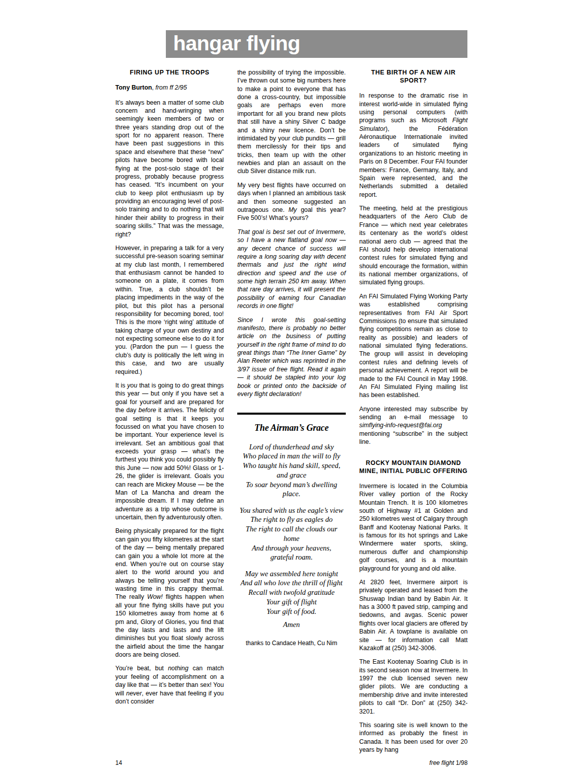hangar flying
FIRING UP THE TROOPS
Tony Burton, from ff 2/95
It’s always been a matter of some club concern and hand-wringing when seemingly keen members of two or three years standing drop out of the sport for no apparent reason. There have been past suggestions in this space and elsewhere that these “new” pilots have become bored with local flying at the post-solo stage of their progress, probably because progress has ceased. “It’s incumbent on your club to keep pilot enthusiasm up by providing an encouraging level of post-solo training and to do nothing that will hinder their ability to progress in their soaring skills.” That was the message, right?
However, in preparing a talk for a very successful pre-season soaring seminar at my club last month, I remembered that enthusiasm cannot be handed to someone on a plate, it comes from within. True, a club shouldn’t be placing impediments in the way of the pilot, but this pilot has a personal responsibility for becoming bored, too! This is the more ‘right wing’ attitude of taking charge of your own destiny and not expecting someone else to do it for you. (Pardon the pun — I guess the club’s duty is politically the left wing in this case, and two are usually required.)
It is you that is going to do great things this year — but only if you have set a goal for yourself and are prepared for the day before it arrives. The felicity of goal setting is that it keeps you focussed on what you have chosen to be important. Your experience level is irrelevant. Set an ambitious goal that exceeds your grasp — what’s the furthest you think you could possibly fly this June — now add 50%! Glass or 1-26, the glider is irrelevant. Goals you can reach are Mickey Mouse — be the Man of La Mancha and dream the impossible dream. If I may define an adventure as a trip whose outcome is uncertain, then fly adventurously often.
Being physically prepared for the flight can gain you fifty kilometres at the start of the day — being mentally prepared can gain you a whole lot more at the end. When you’re out on course stay alert to the world around you and always be telling yourself that you’re wasting time in this crappy thermal. The really Wow! flights happen when all your fine flying skills have put you 150 kilometres away from home at 6 pm and, Glory of Glories, you find that the day lasts and lasts and the lift diminishes but you float slowly across the airfield about the time the hangar doors are being closed.
You’re beat, but nothing can match your feeling of accomplishment on a day like that — it’s better than sex! You will never, ever have that feeling if you don’t consider
the possibility of trying the impossible. I’ve thrown out some big numbers here to make a point to everyone that has done a cross-country, but impossible goals are perhaps even more important for all you brand new pilots that still have a shiny Silver C badge and a shiny new licence. Don’t be intimidated by your club pundits — grill them mercilessly for their tips and tricks, then team up with the other newbies and plan an assault on the club Silver distance milk run.
My very best flights have occurred on days when I planned an ambitious task and then someone suggested an outrageous one. My goal this year? Five 500’s! What’s yours?
That goal is best set out of Invermere, so I have a new flatland goal now — any decent chance of success will require a long soaring day with decent thermals and just the right wind direction and speed and the use of some high terrain 250 km away. When that rare day arrives, it will present the possibility of earning four Canadian records in one flight!
Since I wrote this goal-setting manifesto, there is probably no better article on the business of putting yourself in the right frame of mind to do great things than “The Inner Game” by Alan Reeter which was reprinted in the 3/97 issue of free flight. Read it again — it should be stapled into your log book or printed onto the backside of every flight declaration!
The Airman’s Grace
Lord of thunderhead and sky
Who placed in man the will to fly
Who taught his hand skill, speed,
and grace
To soar beyond man’s dwelling place.
You shared with us the eagle’s view
The right to fly as eagles do
The right to call the clouds our home
And through your heavens,
grateful roam.
May we assembled here tonight
And all who love the thrill of flight
Recall with twofold gratitude
Your gift of flight
Your gift of food.
Amen
thanks to Candace Heath, Cu Nim
THE BIRTH OF A NEW AIR SPORT?
In response to the dramatic rise in interest world-wide in simulated flying using personal computers (with programs such as Microsoft Flight Simulator), the Fédération Aéronautique Internationale invited leaders of simulated flying organizations to an historic meeting in Paris on 8 December. Four FAI founder members: France, Germany, Italy, and Spain were represented, and the Netherlands submitted a detailed report.
The meeting, held at the prestigious headquarters of the Aero Club de France — which next year celebrates its centenary as the world’s oldest national aero club — agreed that the FAI should help develop international contest rules for simulated flying and should encourage the formation, within its national member organizations, of simulated flying groups.
An FAI Simulated Flying Working Party was established comprising representatives from FAI Air Sport Commissions (to ensure that simulated flying competitions remain as close to reality as possible) and leaders of national simulated flying federations. The group will assist in developing contest rules and defining levels of personal achievement. A report will be made to the FAI Council in May 1998. An FAI Simulated Flying mailing list has been established.
Anyone interested may subscribe by sending an e-mail message to simflying-info-request@fai.org mentioning “subscribe” in the subject line.
ROCKY MOUNTAIN DIAMOND
MINE, INITIAL PUBLIC OFFERING
Invermere is located in the Columbia River valley portion of the Rocky Mountain Trench. It is 100 kilometres south of Highway #1 at Golden and 250 kilometres west of Calgary through Banff and Kootenay National Parks. It is famous for its hot springs and Lake Windermere water sports, skiing, numerous duffer and championship golf courses, and is a mountain playground for young and old alike.
At 2820 feet, Invermere airport is privately operated and leased from the Shuswap Indian band by Babin Air. It has a 3000 ft paved strip, camping and tiedowns, and avgas. Scenic power flights over local glaciers are offered by Babin Air. A towplane is available on site — for information call Matt Kazakoff at (250) 342-3006.
The East Kootenay Soaring Club is in its second season now at Invermere. In 1997 the club licensed seven new glider pilots. We are conducting a membership drive and invite interested pilots to call “Dr. Don” at (250) 342-3201.
This soaring site is well known to the informed as probably the finest in Canada. It has been used for over 20 years by hang
14
free flight 1/98